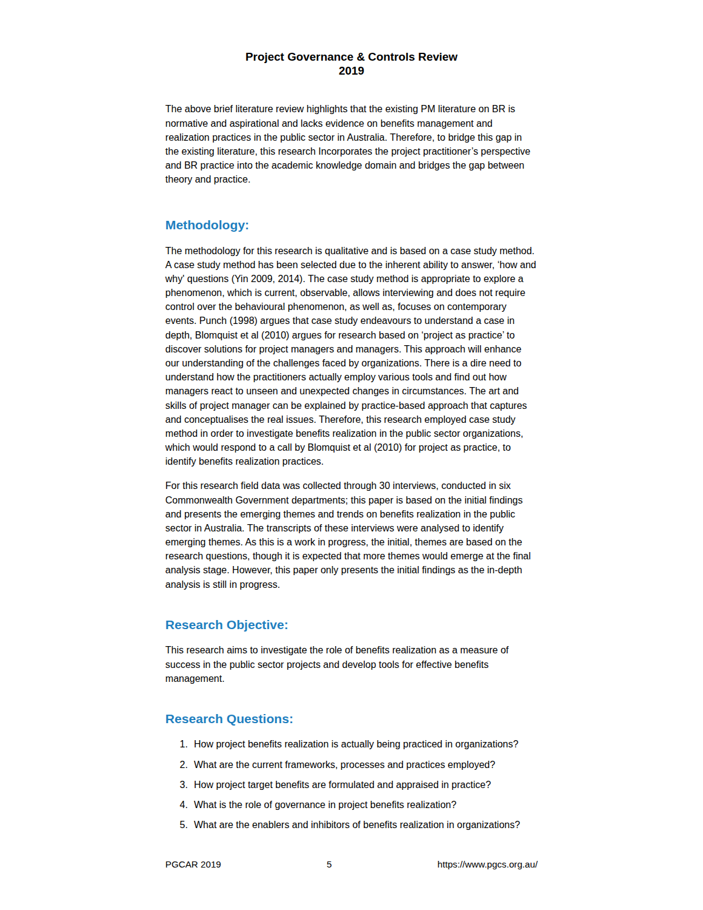Project Governance & Controls Review 2019
The above brief literature review highlights that the existing PM literature on BR is normative and aspirational and lacks evidence on benefits management and realization practices in the public sector in Australia. Therefore, to bridge this gap in the existing literature, this research Incorporates the project practitioner’s perspective and BR practice into the academic knowledge domain and bridges the gap between theory and practice.
Methodology:
The methodology for this research is qualitative and is based on a case study method. A case study method has been selected due to the inherent ability to answer, ‘how and why' questions (Yin 2009, 2014). The case study method is appropriate to explore a phenomenon, which is current, observable, allows interviewing and does not require control over the behavioural phenomenon, as well as, focuses on contemporary events. Punch (1998) argues that case study endeavours to understand a case in depth, Blomquist et al (2010) argues for research based on ‘project as practice’ to discover solutions for project managers and managers. This approach will enhance our understanding of the challenges faced by organizations. There is a dire need to understand how the practitioners actually employ various tools and find out how managers react to unseen and unexpected changes in circumstances. The art and skills of project manager can be explained by practice-based approach that captures and conceptualises the real issues. Therefore, this research employed case study method in order to investigate benefits realization in the public sector organizations, which would respond to a call by Blomquist et al (2010) for project as practice, to identify benefits realization practices.
For this research field data was collected through 30 interviews, conducted in six Commonwealth Government departments; this paper is based on the initial findings and presents the emerging themes and trends on benefits realization in the public sector in Australia. The transcripts of these interviews were analysed to identify emerging themes. As this is a work in progress, the initial, themes are based on the research questions, though it is expected that more themes would emerge at the final analysis stage. However, this paper only presents the initial findings as the in-depth analysis is still in progress.
Research Objective:
This research aims to investigate the role of benefits realization as a measure of success in the public sector projects and develop tools for effective benefits management.
Research Questions:
How project benefits realization is actually being practiced in organizations?
What are the current frameworks, processes and practices employed?
How project target benefits are formulated and appraised in practice?
What is the role of governance in project benefits realization?
What are the enablers and inhibitors of benefits realization in organizations?
PGCAR 2019
5
https://www.pgcs.org.au/